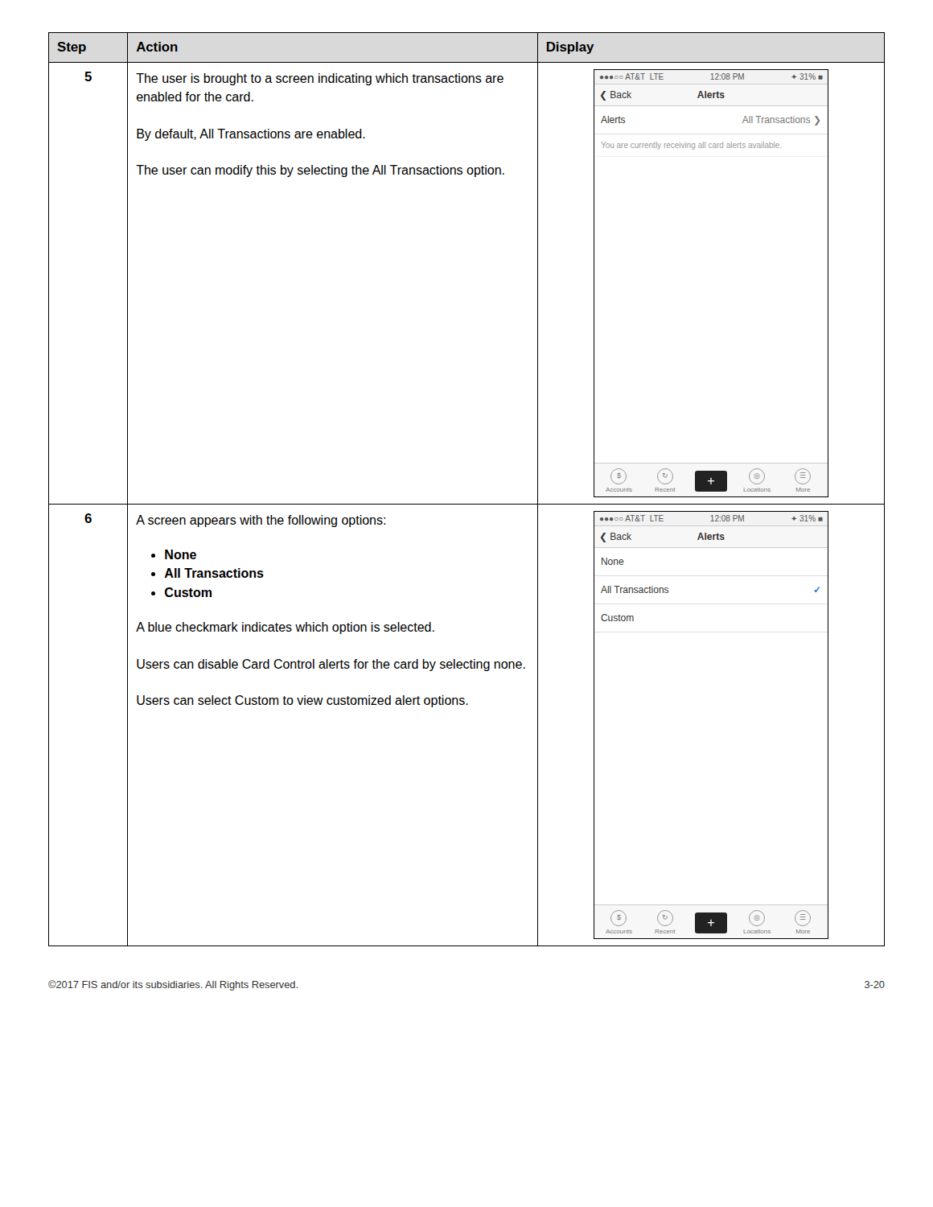| Step | Action | Display |
| --- | --- | --- |
| 5 | The user is brought to a screen indicating which transactions are enabled for the card. By default, All Transactions are enabled. The user can modify this by selecting the All Transactions option. | ●●●○○ AT&T LTE 12:08 PM ✦ 31% ■ ❮ Back Alerts Alerts All Transactions ❯ You are currently receiving all card alerts available. $ Accounts ↻ Recent + ◎ Locations ☰ More |
| 6 | A screen appears with the following options: None All Transactions Custom A blue checkmark indicates which option is selected. Users can disable Card Control alerts for the card by selecting none. Users can select Custom to view customized alert options. | ●●●○○ AT&T LTE 12:08 PM ✦ 31% ■ ❮ Back Alerts None All Transactions ✓ Custom $ Accounts ↻ Recent + ◎ Locations ☰ More |
©2017 FIS and/or its subsidiaries. All Rights Reserved. 3-20